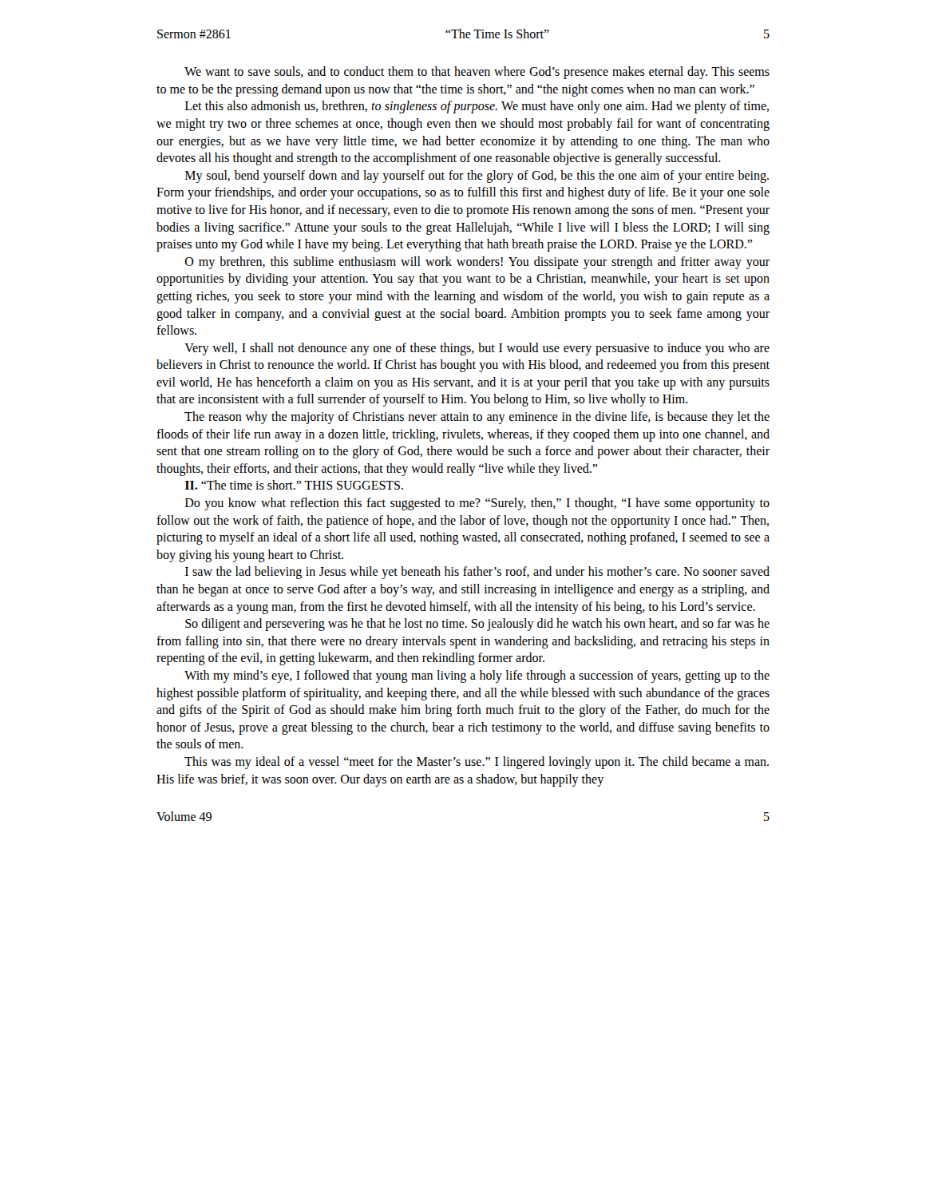Sermon #2861 “The Time Is Short” 5
We want to save souls, and to conduct them to that heaven where God’s presence makes eternal day. This seems to me to be the pressing demand upon us now that “the time is short,” and “the night comes when no man can work.”
Let this also admonish us, brethren, to singleness of purpose. We must have only one aim. Had we plenty of time, we might try two or three schemes at once, though even then we should most probably fail for want of concentrating our energies, but as we have very little time, we had better economize it by attending to one thing. The man who devotes all his thought and strength to the accomplishment of one reasonable objective is generally successful.
My soul, bend yourself down and lay yourself out for the glory of God, be this the one aim of your entire being. Form your friendships, and order your occupations, so as to fulfill this first and highest duty of life. Be it your one sole motive to live for His honor, and if necessary, even to die to promote His renown among the sons of men. “Present your bodies a living sacrifice.” Attune your souls to the great Hallelujah, “While I live will I bless the LORD; I will sing praises unto my God while I have my being. Let everything that hath breath praise the LORD. Praise ye the LORD.”
O my brethren, this sublime enthusiasm will work wonders! You dissipate your strength and fritter away your opportunities by dividing your attention. You say that you want to be a Christian, meanwhile, your heart is set upon getting riches, you seek to store your mind with the learning and wisdom of the world, you wish to gain repute as a good talker in company, and a convivial guest at the social board. Ambition prompts you to seek fame among your fellows.
Very well, I shall not denounce any one of these things, but I would use every persuasive to induce you who are believers in Christ to renounce the world. If Christ has bought you with His blood, and redeemed you from this present evil world, He has henceforth a claim on you as His servant, and it is at your peril that you take up with any pursuits that are inconsistent with a full surrender of yourself to Him. You belong to Him, so live wholly to Him.
The reason why the majority of Christians never attain to any eminence in the divine life, is because they let the floods of their life run away in a dozen little, trickling, rivulets, whereas, if they cooped them up into one channel, and sent that one stream rolling on to the glory of God, there would be such a force and power about their character, their thoughts, their efforts, and their actions, that they would really “live while they lived.”
II. “The time is short.” THIS SUGGESTS.
Do you know what reflection this fact suggested to me? “Surely, then,” I thought, “I have some opportunity to follow out the work of faith, the patience of hope, and the labor of love, though not the opportunity I once had.” Then, picturing to myself an ideal of a short life all used, nothing wasted, all consecrated, nothing profaned, I seemed to see a boy giving his young heart to Christ.
I saw the lad believing in Jesus while yet beneath his father’s roof, and under his mother’s care. No sooner saved than he began at once to serve God after a boy’s way, and still increasing in intelligence and energy as a stripling, and afterwards as a young man, from the first he devoted himself, with all the intensity of his being, to his Lord’s service.
So diligent and persevering was he that he lost no time. So jealously did he watch his own heart, and so far was he from falling into sin, that there were no dreary intervals spent in wandering and backsliding, and retracing his steps in repenting of the evil, in getting lukewarm, and then rekindling former ardor.
With my mind’s eye, I followed that young man living a holy life through a succession of years, getting up to the highest possible platform of spirituality, and keeping there, and all the while blessed with such abundance of the graces and gifts of the Spirit of God as should make him bring forth much fruit to the glory of the Father, do much for the honor of Jesus, prove a great blessing to the church, bear a rich testimony to the world, and diffuse saving benefits to the souls of men.
This was my ideal of a vessel “meet for the Master’s use.” I lingered lovingly upon it. The child became a man. His life was brief, it was soon over. Our days on earth are as a shadow, but happily they
Volume 49 5